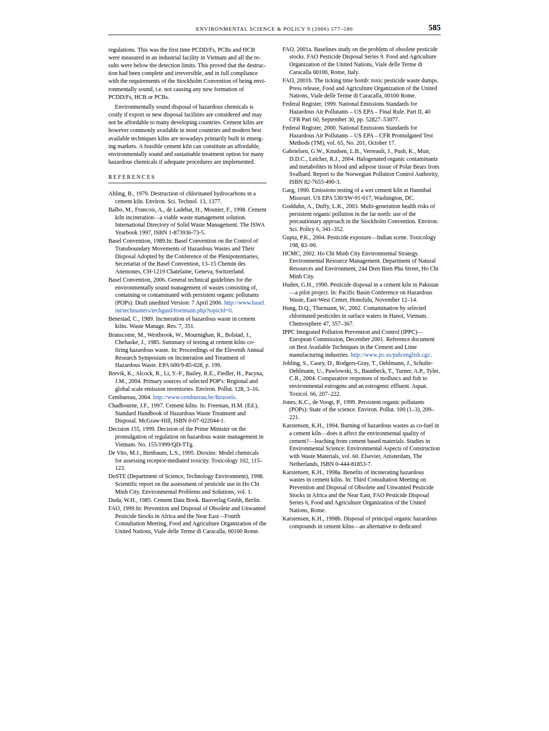Environmental Science & Policy 9 (2006) 577–586 585
regulations. This was the first time PCDD/Fs, PCBs and HCB were measured in an industrial facility in Vietnam and all the results were below the detection limits. This proved that the destruction had been complete and irreversible, and in full compliance with the requirements of the Stockholm Convention of being environmentally sound, i.e. not causing any new formation of PCDD/Fs, HCB or PCBs.
Environmentally sound disposal of hazardous chemicals is costly if export or new disposal facilities are considered and may not be affordable to many developing countries. Cement kilns are however commonly available in most countries and modern best available techniques kilns are nowadays primarily built in emerging markets. A feasible cement kiln can constitute an affordable, environmentally sound and sustainable treatment option for many hazardous chemicals if adequate procedures are implemented.
References
Ahling, B., 1979. Destruction of chlorinated hydrocarbons in a cement kiln. Environ. Sci. Technol. 13, 1377.
Balbo, M., Francois, A., de Ladebat, H., Mosnier, F., 1998. Cement kiln incineration—a viable waste management solution. International Directory of Solid Waste Management. The ISWA Yearbook 1997, ISBN 1-873936-73-5.
Basel Convention, 1989.In: Basel Convention on the Control of Transboundary Movements of Hazardous Wastes and Their Disposal Adopted by the Conference of the Plenipotentiaries, Secretariat of the Basel Convention, 13–15 Chemin des Anemones, CH-1219 Chatelaine, Geneva, Switzerland.
Basel Convention, 2006. General technical guidelines for the environmentally sound management of wastes consisting of, containing or contaminated with persistent organic pollutants (POPs). Draft unedited Version: 7 April 2006. http://www.basel.int/techmatters/techguid/frsetmain.php?topicId=0.
Benestad, C., 1989. Incineration of hazardous waste in cement kilns. Waste Manage. Res. 7, 351.
Branscome, M., Westbrook, W., Mournighan, R., Bolstad, J., Chehaske, J., 1985. Summary of testing at cement kilns co-firing hazardous waste. In: Proceedings of the Eleventh Annual Research Symposium on Incineration and Treatment of Hazardous Waste. EPA 600/9-85-028, p. 199.
Brevik, K., Alcock, R., Li, Y.-F., Bailey, R.E., Fiedler, H., Pacyna, J.M., 2004. Primary sources of selected POP's: Regional and global scale emission inventories. Environ. Pollut. 128, 3–16.
Cembureau, 2004. http://www.cembureau.be/Brussels.
Chadbourne, J.F., 1997. Cement kilns. In: Freeman, H.M. (Ed.), Standard Handbook of Hazardous Waste Treatment and Disposal. McGraw-Hill, ISBN 0-07-022044-1.
Decision 155, 1999. Decision of the Prime Minister on the promulgation of regulation on hazardous waste management in Vietnam. No. 155/1999/QD-TTg.
De Vito, M.J., Birnbaum, L.S., 1995. Dioxins: Model chemicals for assessing receptor-mediated toxicity. Toxicology 102, 115–123.
DoSTE (Department of Science, Technology Environment), 1998. Scientific report on the assessment of pesticide use in Ho Chi Minh City. Environmental Problems and Solutions, vol. 1.
Duda, W.H., 1985. Cement Data Book. Bauverlag Gmbh, Berlin.
FAO, 1999.In: Prevention and Disposal of Obsolete and Unwanted Pesticide Stocks in Africa and the Near East—Fourth Consultation Meeting, Food and Agriculture Organization of the United Nations, Viale delle Terme di Caracalla, 00100 Rome.
FAO, 2001a. Baselines study on the problem of obsolete pesticide stocks. FAO Pesticide Disposal Series 9. Food and Agriculture Organization of the United Nations, Viale delle Terme di Caracalla 00100, Rome, Italy.
FAO, 2001b. The ticking time bomb: toxic pesticide waste dumps. Press release, Food and Agriculture Organization of the United Nations, Viale delle Terme di Caracalla, 00100 Rome.
Federal Register, 1999. National Emissions Standards for Hazardous Air Pollutants – US EPA – Final Rule. Part II, 40 CFR Part 60, September 30, pp. 52827–53077.
Federal Register, 2000. National Emissions Standards for Hazardous Air Pollutants – US EPA – CFR Promulgated Test Methods (TM), vol. 65, No. 201, October 17.
Gabrielsen, G.W., Knudsen, L.B., Verreault, J., Push, K., Muir, D.D.C., Letcher, R.J., 2004. Halogenated organic contaminants and metabolites in blood and adipose tissue of Polar Bears from Svalbard. Report to the Norwegian Pollution Control Authority, ISBN 82-7655-490-3.
Garg, 1990. Emissions testing of a wet cement kiln at Hannibal Missouri. US EPA 530/SW-91-017, Washington, DC.
Godduhn, A., Duffy, L.K., 2003. Multi-generation health risks of persistent organic pollution in the far north: use of the precautionary approach in the Stockholm Convention. Environ. Sci. Policy 6, 341–352.
Gupta, P.K., 2004. Pesticide exposure—Indian scene. Toxicology 198, 83–90.
HCMC, 2002. Ho Chi Minh City Environmental Strategy. Environmental Resource Management. Department of Natural Resources and Environment, 244 Dien Bien Phu Street, Ho Chi Minh City.
Huden, G.H., 1990. Pesticide disposal in a cement kiln in Pakistan—a pilot project. In: Pacific Basin Conference on Hazardous Waste, East-West Center, Honolulu, November 12–14.
Hung, D.Q., Thiemann, W., 2002. Contamination by selected chlorinated pesticides in surface waters in Hanoi, Vietnam. Chemosphere 47, 357–367.
IPPC Integrated Pollution Prevention and Control (IPPC)—European Commission, December 2001. Reference document on Best Available Techniques in the Cement and Lime manufacturing industries. http://www.jrc.es/pub/english.cgi/.
Jobling, S., Casey, D., Rodgers-Gray, T., Oehlmann, J., Schulte-Oehlmann, U., Pawlowski, S., Baunbeck, T., Turner, A.P., Tyler, C.R., 2004. Comparative responses of molluscs and fish to environmental estrogens and an estrogenic effluent. Aquat. Toxicol. 66, 207–222.
Jones, K.C., de Voogt, P., 1999. Persistent organic pollutants (POPs): State of the science. Environ. Pollut. 100 (1–3), 209–221.
Karstensen, K.H., 1994. Burning of hazardous wastes as co-fuel in a cement kiln—does it affect the environmental quality of cement?—leaching from cement based materials. Studies in Environmental Science: Environmental Aspects of Construction with Waste Materials, vol. 60. Elsevier, Amsterdam, The Netherlands, ISBN 0-444-81853-7.
Karstensen, K.H., 1998a. Benefits of incinerating hazardous wastes in cement kilns. In: Third Consultation Meeting on Prevention and Disposal of Obsolete and Unwanted Pesticide Stocks in Africa and the Near East, FAO Pesticide Disposal Series 6, Food and Agriculture Organization of the United Nations, Rome.
Karstensen, K.H., 1998b. Disposal of principal organic hazardous compounds in cement kilns—an alternative to dedicated